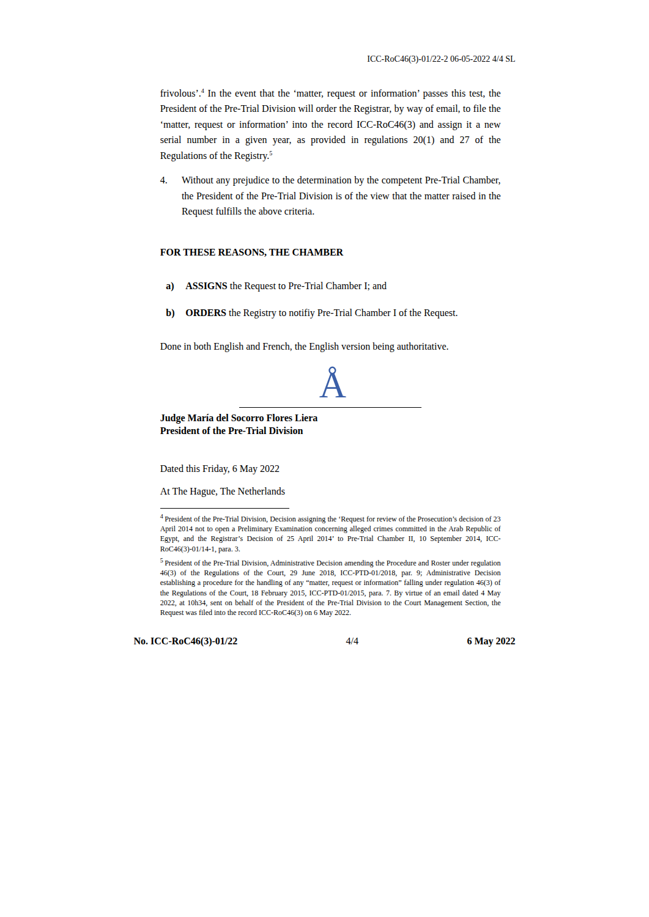ICC-RoC46(3)-01/22-2 06-05-2022 4/4 SL
frivolous’.4 In the event that the ‘matter, request or information’ passes this test, the President of the Pre-Trial Division will order the Registrar, by way of email, to file the ‘matter, request or information’ into the record ICC-RoC46(3) and assign it a new serial number in a given year, as provided in regulations 20(1) and 27 of the Regulations of the Registry.5
Without any prejudice to the determination by the competent Pre-Trial Chamber, the President of the Pre-Trial Division is of the view that the matter raised in the Request fulfills the above criteria.
FOR THESE REASONS, THE CHAMBER
ASSIGNS the Request to Pre-Trial Chamber I; and
ORDERS the Registry to notifiy Pre-Trial Chamber I of the Request.
Done in both English and French, the English version being authoritative.
Å
Judge María del Socorro Flores Liera
President of the Pre-Trial Division
Dated this Friday, 6 May 2022
At The Hague, The Netherlands
4 President of the Pre-Trial Division, Decision assigning the ‘Request for review of the Prosecution’s decision of 23 April 2014 not to open a Preliminary Examination concerning alleged crimes committed in the Arab Republic of Egypt, and the Registrar’s Decision of 25 April 2014’ to Pre-Trial Chamber II, 10 September 2014, ICC-RoC46(3)-01/14-1, para. 3.
5 President of the Pre-Trial Division, Administrative Decision amending the Procedure and Roster under regulation 46(3) of the Regulations of the Court, 29 June 2018, ICC-PTD-01/2018, par. 9; Administrative Decision establishing a procedure for the handling of any “matter, request or information” falling under regulation 46(3) of the Regulations of the Court, 18 February 2015, ICC-PTD-01/2015, para. 7. By virtue of an email dated 4 May 2022, at 10h34, sent on behalf of the President of the Pre-Trial Division to the Court Management Section, the Request was filed into the record ICC-RoC46(3) on 6 May 2022.
No. ICC-RoC46(3)-01/22 4/4 6 May 2022